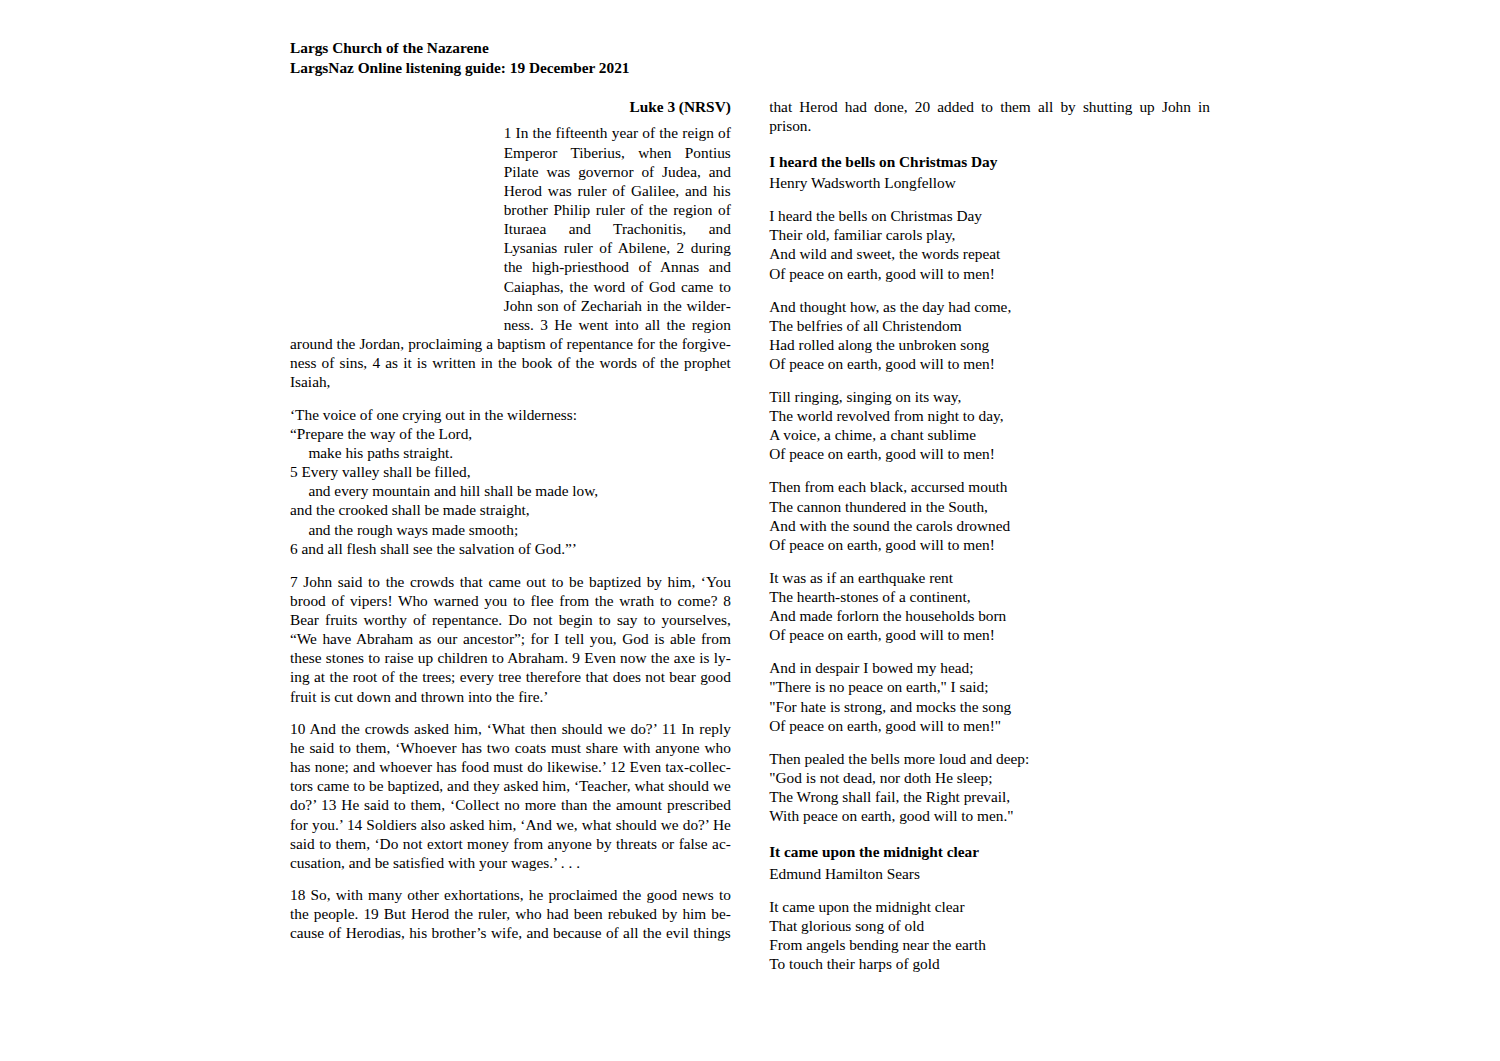Largs Church of the Nazarene
LargsNaz Online listening guide: 19 December 2021
Luke 3 (NRSV)
1 In the fifteenth year of the reign of Emperor Tiberius, when Pontius Pilate was governor of Judea, and Herod was ruler of Galilee, and his brother Philip ruler of the region of Ituraea and Trachonitis, and Lysanias ruler of Abilene, 2 during the high-priesthood of Annas and Caiaphas, the word of God came to John son of Zechariah in the wilderness. 3 He went into all the region around the Jordan, proclaiming a baptism of repentance for the forgiveness of sins, 4 as it is written in the book of the words of the prophet Isaiah,
‘The voice of one crying out in the wilderness:
“Prepare the way of the Lord,
make his paths straight.
5 Every valley shall be filled,
and every mountain and hill shall be made low,
and the crooked shall be made straight,
and the rough ways made smooth;
6 and all flesh shall see the salvation of God.”’
7 John said to the crowds that came out to be baptized by him, ‘You brood of vipers! Who warned you to flee from the wrath to come? 8 Bear fruits worthy of repentance. Do not begin to say to yourselves, “We have Abraham as our ancestor”; for I tell you, God is able from these stones to raise up children to Abraham. 9 Even now the axe is lying at the root of the trees; every tree therefore that does not bear good fruit is cut down and thrown into the fire.’
10 And the crowds asked him, ‘What then should we do?’ 11 In reply he said to them, ‘Whoever has two coats must share with anyone who has none; and whoever has food must do likewise.’ 12 Even tax-collectors came to be baptized, and they asked him, ‘Teacher, what should we do?’ 13 He said to them, ‘Collect no more than the amount prescribed for you.’ 14 Soldiers also asked him, ‘And we, what should we do?’ He said to them, ‘Do not extort money from anyone by threats or false accusation, and be satisfied with your wages.’ . . .
18 So, with many other exhortations, he proclaimed the good news to the people. 19 But Herod the ruler, who had been rebuked by him because of Herodias, his brother’s wife, and because of all the evil things that Herod had done, 20 added to them all by shutting up John in prison.
I heard the bells on Christmas Day
Henry Wadsworth Longfellow
I heard the bells on Christmas Day
Their old, familiar carols play,
And wild and sweet, the words repeat
Of peace on earth, good will to men!
And thought how, as the day had come,
The belfries of all Christendom
Had rolled along the unbroken song
Of peace on earth, good will to men!
Till ringing, singing on its way,
The world revolved from night to day,
A voice, a chime, a chant sublime
Of peace on earth, good will to men!
Then from each black, accursed mouth
The cannon thundered in the South,
And with the sound the carols drowned
Of peace on earth, good will to men!
It was as if an earthquake rent
The hearth-stones of a continent,
And made forlorn the households born
Of peace on earth, good will to men!
And in despair I bowed my head;
"There is no peace on earth," I said;
"For hate is strong, and mocks the song
Of peace on earth, good will to men!"
Then pealed the bells more loud and deep:
"God is not dead, nor doth He sleep;
The Wrong shall fail, the Right prevail,
With peace on earth, good will to men."
It came upon the midnight clear
Edmund Hamilton Sears
It came upon the midnight clear
That glorious song of old
From angels bending near the earth
To touch their harps of gold